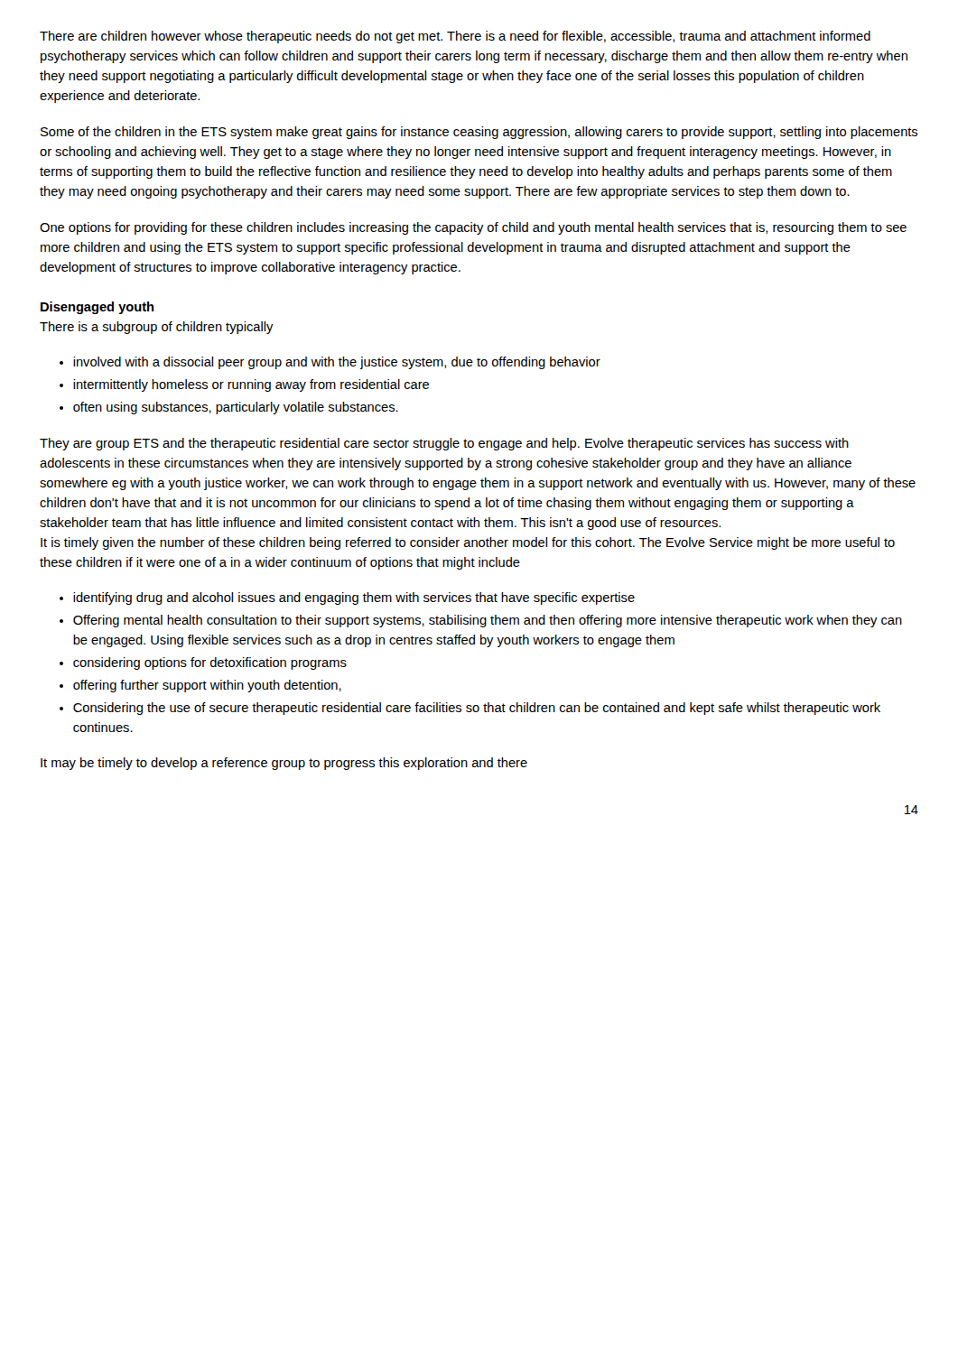There are children however whose therapeutic needs do not get met. There is a need for flexible, accessible, trauma and attachment informed psychotherapy services which can follow children and support their carers long term if necessary, discharge them and then allow them re-entry when they need support negotiating a particularly difficult developmental stage or when they face one of the serial losses this population of children experience and deteriorate.
Some of the children in the ETS system make great gains for instance ceasing aggression, allowing carers to provide support, settling into placements or schooling and achieving well. They get to a stage where they no longer need intensive support and frequent interagency meetings. However, in terms of supporting them to build the reflective function and resilience they need to develop into healthy adults and perhaps parents some of them they may need ongoing psychotherapy and their carers may need some support. There are few appropriate services to step them down to.
One options for providing for these children includes increasing the capacity of child and youth mental health services that is, resourcing them to see more children and using the ETS system to support specific professional development in trauma and disrupted attachment and support the development of structures to improve collaborative interagency practice.
Disengaged youth
There is a subgroup of children typically
involved with a dissocial peer group and with the justice system, due to offending behavior
intermittently homeless or running away from residential care
often using substances, particularly volatile substances.
They are group ETS and the therapeutic residential care sector struggle to engage and help. Evolve therapeutic services has success with adolescents in these circumstances when they are intensively supported by a strong cohesive stakeholder group and they have an alliance somewhere eg with a youth justice worker, we can work through to engage them in a support network and eventually with us. However, many of these children don't have that and it is not uncommon for our clinicians to spend a lot of time chasing them without engaging them or supporting a stakeholder team that has little influence and limited consistent contact with them. This isn't a good use of resources.
It is timely given the number of these children being referred to consider another model for this cohort. The Evolve Service might be more useful to these children if it were one of a in a wider continuum of options that might include
identifying drug and alcohol issues and engaging them with services that have specific expertise
Offering mental health consultation to their support systems, stabilising them and then offering more intensive therapeutic work when they can be engaged. Using flexible services such as a drop in centres staffed by youth workers to engage them
considering options for detoxification programs
offering further support within youth detention,
Considering the use of secure therapeutic residential care facilities so that children can be contained and kept safe whilst therapeutic work continues.
It may be timely to develop a reference group to progress this exploration and there
14